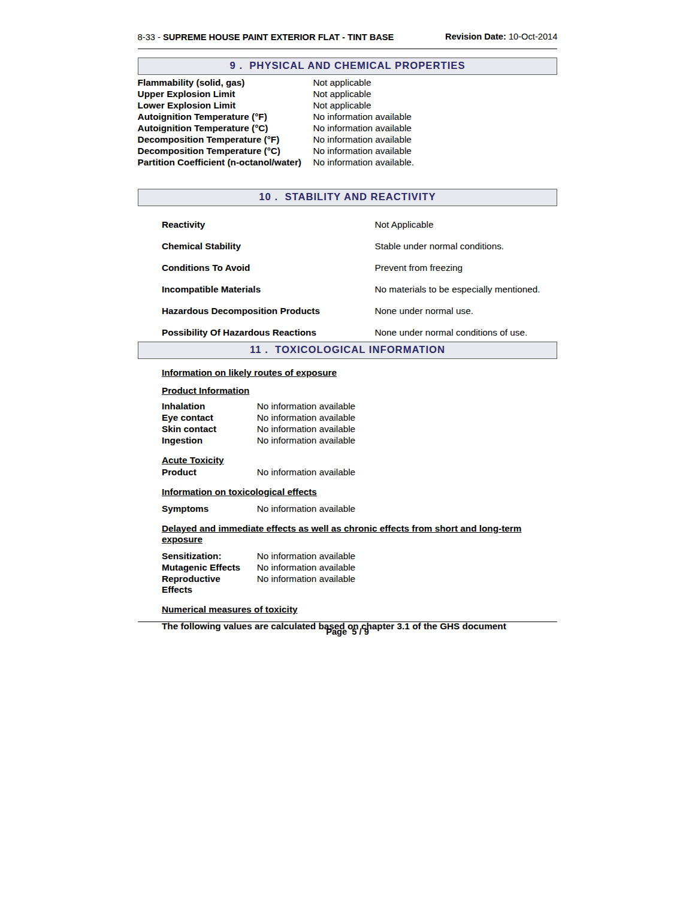8-33 - SUPREME HOUSE PAINT EXTERIOR FLAT - TINT BASE
Revision Date: 10-Oct-2014
9 . PHYSICAL AND CHEMICAL PROPERTIES
| Flammability (solid, gas) | Not applicable |
| Upper Explosion Limit | Not applicable |
| Lower Explosion Limit | Not applicable |
| Autoignition Temperature (°F) | No information available |
| Autoignition Temperature (°C) | No information available |
| Decomposition Temperature (°F) | No information available |
| Decomposition Temperature (°C) | No information available |
| Partition Coefficient (n-octanol/water) | No information available. |
10 . STABILITY AND REACTIVITY
| Reactivity | Not Applicable |
| Chemical Stability | Stable under normal conditions. |
| Conditions To Avoid | Prevent from freezing |
| Incompatible Materials | No materials to be especially mentioned. |
| Hazardous Decomposition Products | None under normal use. |
| Possibility Of Hazardous Reactions | None under normal conditions of use. |
11 . TOXICOLOGICAL INFORMATION
Information on likely routes of exposure
Product Information
| Inhalation | No information available |
| Eye contact | No information available |
| Skin contact | No information available |
| Ingestion | No information available |
Acute Toxicity
| Product | No information available |
Information on toxicological effects
| Symptoms | No information available |
Delayed and immediate effects as well as chronic effects from short and long-term exposure
| Sensitization: | No information available |
| Mutagenic Effects | No information available |
| Reproductive Effects | No information available |
Numerical measures of toxicity
The following values are calculated based on chapter 3.1 of the GHS document
Page 5 / 9